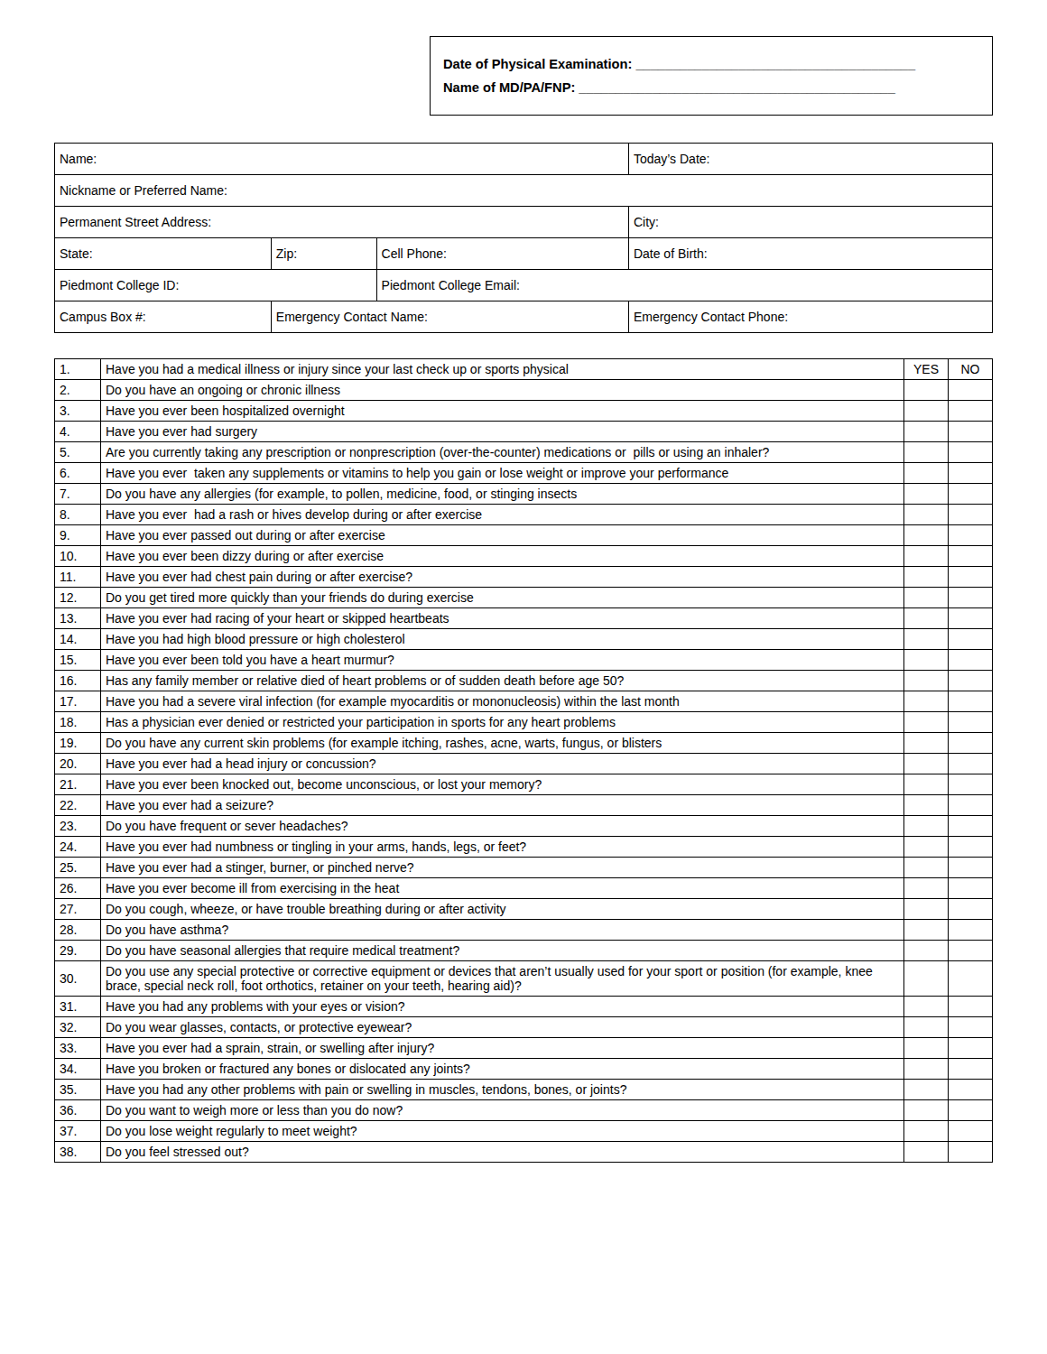Date of Physical Examination: ______________________________________
Name of MD/PA/FNP: ___________________________________________
| Name: | Today’s Date: |
| Nickname or Preferred Name: |
| Permanent Street Address: | City: |
| State: | Zip: | Cell Phone: | Date of Birth: |
| Piedmont College ID: | Piedmont College Email: |
| Campus Box #: | Emergency Contact Name: | Emergency Contact Phone: |
| 1. | Have you had a medical illness or injury since your last check up or sports physical | YES | NO |
| 2. | Do you have an ongoing or chronic illness | | |
| 3. | Have you ever been hospitalized overnight | | |
| 4. | Have you ever had surgery | | |
| 5. | Are you currently taking any prescription or nonprescription (over-the-counter) medications or pills or using an inhaler? | | |
| 6. | Have you ever taken any supplements or vitamins to help you gain or lose weight or improve your performance | | |
| 7. | Do you have any allergies (for example, to pollen, medicine, food, or stinging insects | | |
| 8. | Have you ever had a rash or hives develop during or after exercise | | |
| 9. | Have you ever passed out during or after exercise | | |
| 10. | Have you ever been dizzy during or after exercise | | |
| 11. | Have you ever had chest pain during or after exercise? | | |
| 12. | Do you get tired more quickly than your friends do during exercise | | |
| 13. | Have you ever had racing of your heart or skipped heartbeats | | |
| 14. | Have you had high blood pressure or high cholesterol | | |
| 15. | Have you ever been told you have a heart murmur? | | |
| 16. | Has any family member or relative died of heart problems or of sudden death before age 50? | | |
| 17. | Have you had a severe viral infection (for example myocarditis or mononucleosis) within the last month | | |
| 18. | Has a physician ever denied or restricted your participation in sports for any heart problems | | |
| 19. | Do you have any current skin problems (for example itching, rashes, acne, warts, fungus, or blisters | | |
| 20. | Have you ever had a head injury or concussion? | | |
| 21. | Have you ever been knocked out, become unconscious, or lost your memory? | | |
| 22. | Have you ever had a seizure? | | |
| 23. | Do you have frequent or sever headaches? | | |
| 24. | Have you ever had numbness or tingling in your arms, hands, legs, or feet? | | |
| 25. | Have you ever had a stinger, burner, or pinched nerve? | | |
| 26. | Have you ever become ill from exercising in the heat | | |
| 27. | Do you cough, wheeze, or have trouble breathing during or after activity | | |
| 28. | Do you have asthma? | | |
| 29. | Do you have seasonal allergies that require medical treatment? | | |
| 30. | Do you use any special protective or corrective equipment or devices that aren’t usually used for your sport or position (for example, knee brace, special neck roll, foot orthotics, retainer on your teeth, hearing aid)? | | |
| 31. | Have you had any problems with your eyes or vision? | | |
| 32. | Do you wear glasses, contacts, or protective eyewear? | | |
| 33. | Have you ever had a sprain, strain, or swelling after injury? | | |
| 34. | Have you broken or fractured any bones or dislocated any joints? | | |
| 35. | Have you had any other problems with pain or swelling in muscles, tendons, bones, or joints? | | |
| 36. | Do you want to weigh more or less than you do now? | | |
| 37. | Do you lose weight regularly to meet weight? | | |
| 38. | Do you feel stressed out? | | |